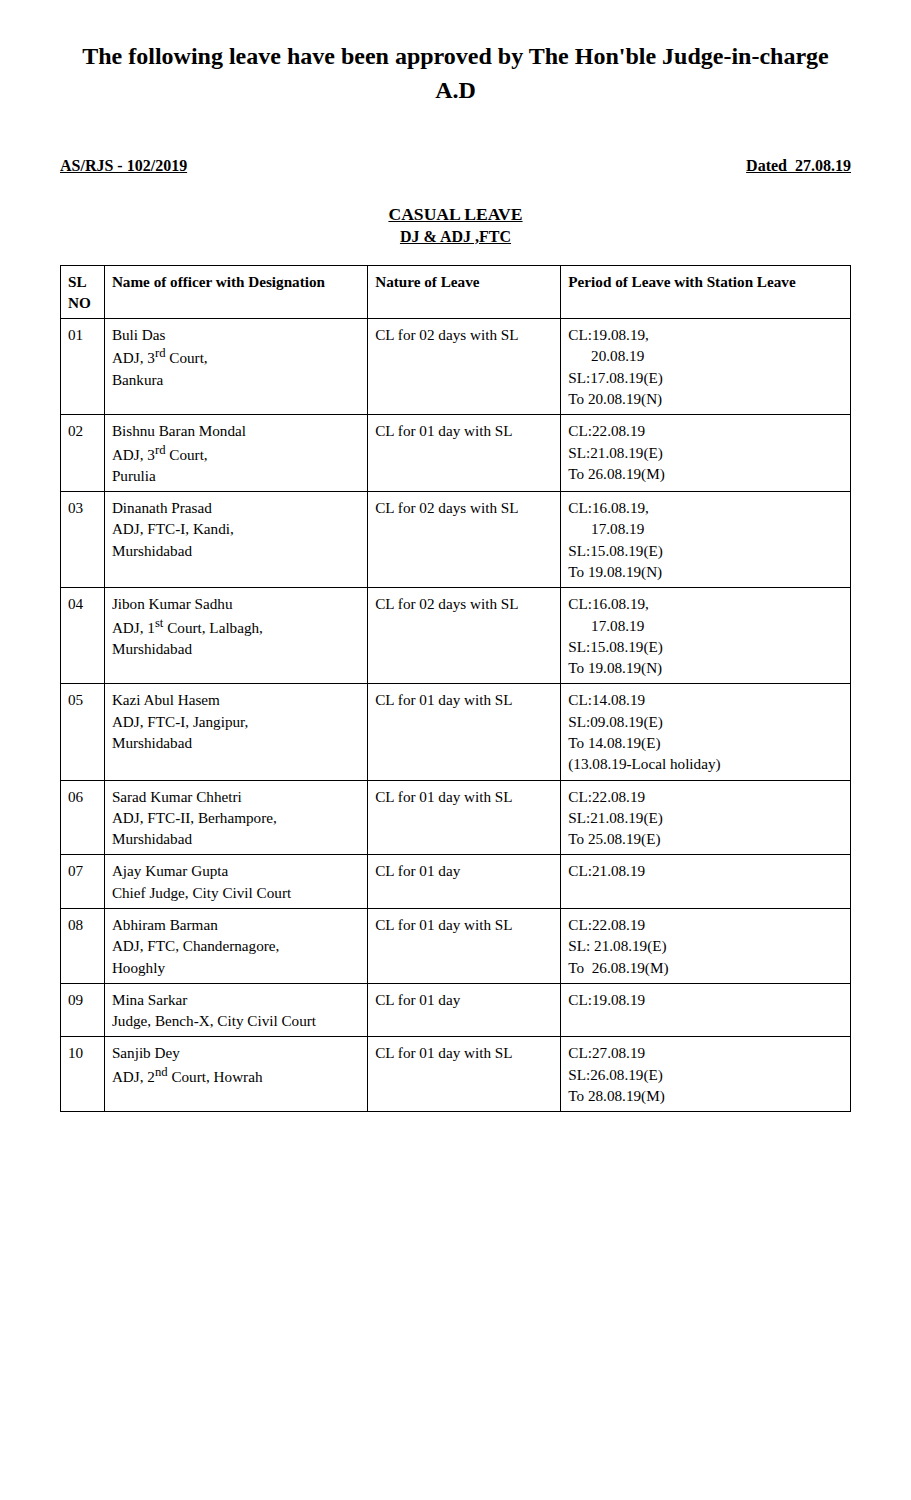The following leave have been approved by The Hon'ble Judge-in-charge A.D
AS/RJS - 102/2019 Dated 27.08.19
CASUAL LEAVE
DJ & ADJ ,FTC
| SL NO | Name of officer with Designation | Nature of Leave | Period of Leave with Station Leave |
| --- | --- | --- | --- |
| 01 | Buli Das ADJ, 3 rd Court, Bankura | CL for 02 days with SL | CL:19.08.19, 20.08.19 SL:17.08.19(E) To 20.08.19(N) |
| 02 | Bishnu Baran Mondal ADJ, 3 rd Court, Purulia | CL for 01 day with SL | CL:22.08.19 SL:21.08.19(E) To 26.08.19(M) |
| 03 | Dinanath Prasad ADJ, FTC-I, Kandi, Murshidabad | CL for 02 days with SL | CL:16.08.19, 17.08.19 SL:15.08.19(E) To 19.08.19(N) |
| 04 | Jibon Kumar Sadhu ADJ, 1 st Court, Lalbagh, Murshidabad | CL for 02 days with SL | CL:16.08.19, 17.08.19 SL:15.08.19(E) To 19.08.19(N) |
| 05 | Kazi Abul Hasem ADJ, FTC-I, Jangipur, Murshidabad | CL for 01 day with SL | CL:14.08.19 SL:09.08.19(E) To 14.08.19(E) (13.08.19-Local holiday) |
| 06 | Sarad Kumar Chhetri ADJ, FTC-II, Berhampore, Murshidabad | CL for 01 day with SL | CL:22.08.19 SL:21.08.19(E) To 25.08.19(E) |
| 07 | Ajay Kumar Gupta Chief Judge, City Civil Court | CL for 01 day | CL:21.08.19 |
| 08 | Abhiram Barman ADJ, FTC, Chandernagore, Hooghly | CL for 01 day with SL | CL:22.08.19 SL: 21.08.19(E) To 26.08.19(M) |
| 09 | Mina Sarkar Judge, Bench-X, City Civil Court | CL for 01 day | CL:19.08.19 |
| 10 | Sanjib Dey ADJ, 2 nd Court, Howrah | CL for 01 day with SL | CL:27.08.19 SL:26.08.19(E) To 28.08.19(M) |